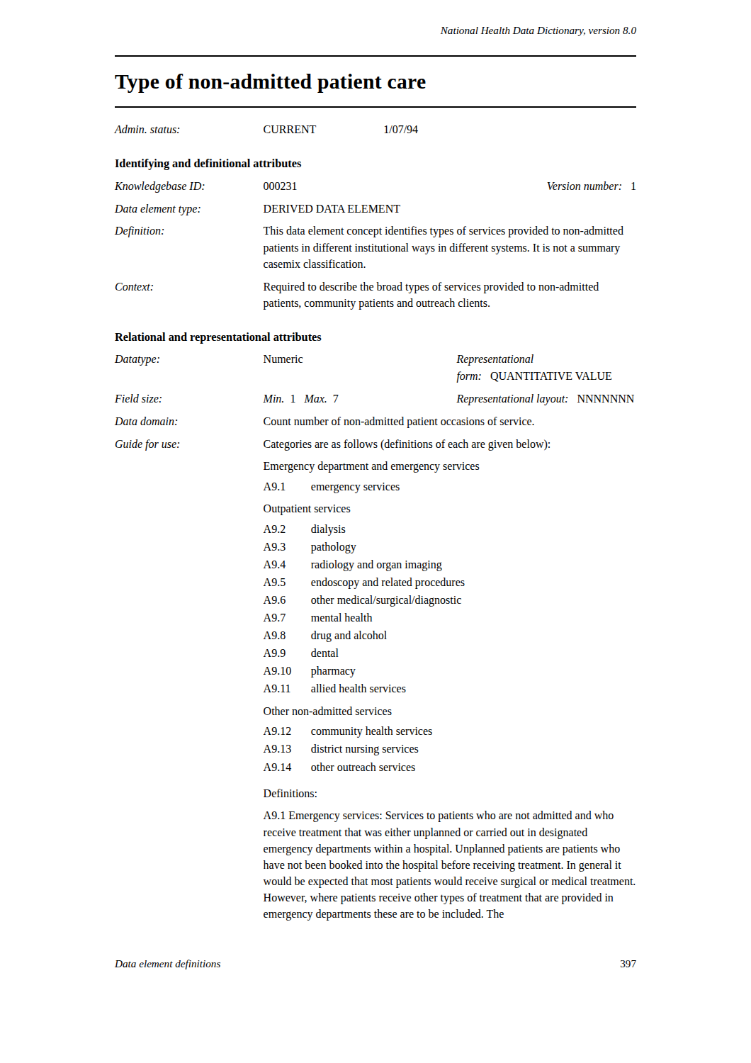National Health Data Dictionary, version 8.0
Type of non-admitted patient care
Admin. status:
CURRENT
1/07/94
Identifying and definitional attributes
Knowledgebase ID:
000231 Version number: 1
Data element type:
DERIVED DATA ELEMENT
Definition:
This data element concept identifies types of services provided to non-admitted patients in different institutional ways in different systems. It is not a summary casemix classification.
Context:
Required to describe the broad types of services provided to non-admitted patients, community patients and outreach clients.
Relational and representational attributes
Datatype:
Numeric Representational form: QUANTITATIVE VALUE
Field size:
Min. 1 Max. 7 Representational layout: NNNNNNN
Data domain:
Count number of non-admitted patient occasions of service.
Guide for use:
Categories are as follows (definitions of each are given below):
Emergency department and emergency services
A9.1emergency services
Outpatient services
A9.2dialysis
A9.3pathology
A9.4radiology and organ imaging
A9.5endoscopy and related procedures
A9.6other medical/surgical/diagnostic
A9.7mental health
A9.8drug and alcohol
A9.9dental
A9.10pharmacy
A9.11allied health services
Other non-admitted services
A9.12community health services
A9.13district nursing services
A9.14other outreach services
Definitions:
A9.1 Emergency services: Services to patients who are not admitted and who receive treatment that was either unplanned or carried out in designated emergency departments within a hospital. Unplanned patients are patients who have not been booked into the hospital before receiving treatment. In general it would be expected that most patients would receive surgical or medical treatment. However, where patients receive other types of treatment that are provided in emergency departments these are to be included. The
Data element definitions
397